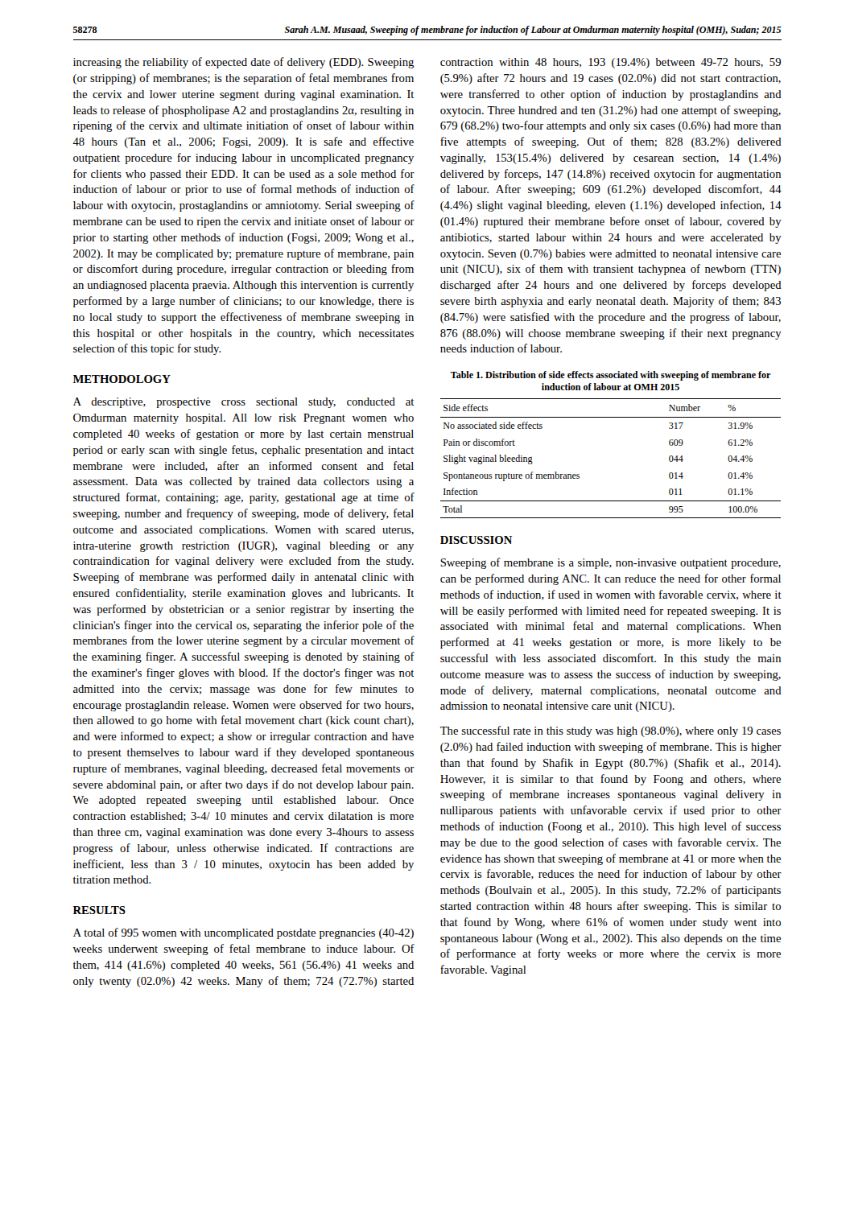58278 Sarah A.M. Musaad, Sweeping of membrane for induction of Labour at Omdurman maternity hospital (OMH), Sudan; 2015
increasing the reliability of expected date of delivery (EDD). Sweeping (or stripping) of membranes; is the separation of fetal membranes from the cervix and lower uterine segment during vaginal examination. It leads to release of phospholipase A2 and prostaglandins 2α, resulting in ripening of the cervix and ultimate initiation of onset of labour within 48 hours (Tan et al., 2006; Fogsi, 2009). It is safe and effective outpatient procedure for inducing labour in uncomplicated pregnancy for clients who passed their EDD. It can be used as a sole method for induction of labour or prior to use of formal methods of induction of labour with oxytocin, prostaglandins or amniotomy. Serial sweeping of membrane can be used to ripen the cervix and initiate onset of labour or prior to starting other methods of induction (Fogsi, 2009; Wong et al., 2002). It may be complicated by; premature rupture of membrane, pain or discomfort during procedure, irregular contraction or bleeding from an undiagnosed placenta praevia. Although this intervention is currently performed by a large number of clinicians; to our knowledge, there is no local study to support the effectiveness of membrane sweeping in this hospital or other hospitals in the country, which necessitates selection of this topic for study.
Methodology
A descriptive, prospective cross sectional study, conducted at Omdurman maternity hospital. All low risk Pregnant women who completed 40 weeks of gestation or more by last certain menstrual period or early scan with single fetus, cephalic presentation and intact membrane were included, after an informed consent and fetal assessment. Data was collected by trained data collectors using a structured format, containing; age, parity, gestational age at time of sweeping, number and frequency of sweeping, mode of delivery, fetal outcome and associated complications. Women with scared uterus, intra-uterine growth restriction (IUGR), vaginal bleeding or any contraindication for vaginal delivery were excluded from the study. Sweeping of membrane was performed daily in antenatal clinic with ensured confidentiality, sterile examination gloves and lubricants. It was performed by obstetrician or a senior registrar by inserting the clinician's finger into the cervical os, separating the inferior pole of the membranes from the lower uterine segment by a circular movement of the examining finger. A successful sweeping is denoted by staining of the examiner's finger gloves with blood. If the doctor's finger was not admitted into the cervix; massage was done for few minutes to encourage prostaglandin release. Women were observed for two hours, then allowed to go home with fetal movement chart (kick count chart), and were informed to expect; a show or irregular contraction and have to present themselves to labour ward if they developed spontaneous rupture of membranes, vaginal bleeding, decreased fetal movements or severe abdominal pain, or after two days if do not develop labour pain. We adopted repeated sweeping until established labour. Once contraction established; 3-4/ 10 minutes and cervix dilatation is more than three cm, vaginal examination was done every 3-4hours to assess progress of labour, unless otherwise indicated. If contractions are inefficient, less than 3 / 10 minutes, oxytocin has been added by titration method.
Results
A total of 995 women with uncomplicated postdate pregnancies (40-42) weeks underwent sweeping of fetal membrane to induce labour. Of them, 414 (41.6%) completed 40 weeks, 561 (56.4%) 41 weeks and only twenty (02.0%) 42 weeks. Many of them; 724 (72.7%) started contraction within 48 hours, 193 (19.4%) between 49-72 hours, 59 (5.9%) after 72 hours and 19 cases (02.0%) did not start contraction, were transferred to other option of induction by prostaglandins and oxytocin. Three hundred and ten (31.2%) had one attempt of sweeping, 679 (68.2%) two-four attempts and only six cases (0.6%) had more than five attempts of sweeping. Out of them; 828 (83.2%) delivered vaginally, 153(15.4%) delivered by cesarean section, 14 (1.4%) delivered by forceps, 147 (14.8%) received oxytocin for augmentation of labour. After sweeping; 609 (61.2%) developed discomfort, 44 (4.4%) slight vaginal bleeding, eleven (1.1%) developed infection, 14 (01.4%) ruptured their membrane before onset of labour, covered by antibiotics, started labour within 24 hours and were accelerated by oxytocin. Seven (0.7%) babies were admitted to neonatal intensive care unit (NICU), six of them with transient tachypnea of newborn (TTN) discharged after 24 hours and one delivered by forceps developed severe birth asphyxia and early neonatal death. Majority of them; 843 (84.7%) were satisfied with the procedure and the progress of labour, 876 (88.0%) will choose membrane sweeping if their next pregnancy needs induction of labour.
Table 1. Distribution of side effects associated with sweeping of membrane for induction of labour at OMH 2015
| Side effects | Number | % |
| --- | --- | --- |
| No associated side effects | 317 | 31.9% |
| Pain or discomfort | 609 | 61.2% |
| Slight vaginal bleeding | 044 | 04.4% |
| Spontaneous rupture of membranes | 014 | 01.4% |
| Infection | 011 | 01.1% |
| Total | 995 | 100.0% |
Discussion
Sweeping of membrane is a simple, non-invasive outpatient procedure, can be performed during ANC. It can reduce the need for other formal methods of induction, if used in women with favorable cervix, where it will be easily performed with limited need for repeated sweeping. It is associated with minimal fetal and maternal complications. When performed at 41 weeks gestation or more, is more likely to be successful with less associated discomfort. In this study the main outcome measure was to assess the success of induction by sweeping, mode of delivery, maternal complications, neonatal outcome and admission to neonatal intensive care unit (NICU).
The successful rate in this study was high (98.0%), where only 19 cases (2.0%) had failed induction with sweeping of membrane. This is higher than that found by Shafik in Egypt (80.7%) (Shafik et al., 2014). However, it is similar to that found by Foong and others, where sweeping of membrane increases spontaneous vaginal delivery in nulliparous patients with unfavorable cervix if used prior to other methods of induction (Foong et al., 2010). This high level of success may be due to the good selection of cases with favorable cervix. The evidence has shown that sweeping of membrane at 41 or more when the cervix is favorable, reduces the need for induction of labour by other methods (Boulvain et al., 2005). In this study, 72.2% of participants started contraction within 48 hours after sweeping. This is similar to that found by Wong, where 61% of women under study went into spontaneous labour (Wong et al., 2002). This also depends on the time of performance at forty weeks or more where the cervix is more favorable. Vaginal